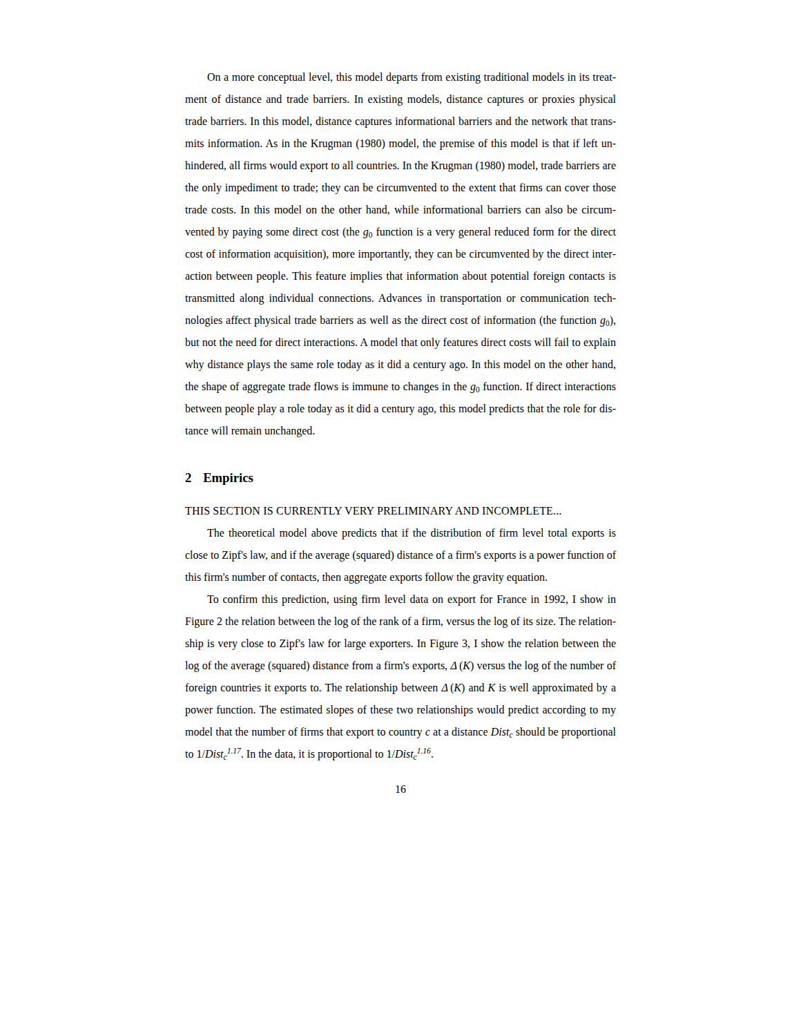On a more conceptual level, this model departs from existing traditional models in its treatment of distance and trade barriers. In existing models, distance captures or proxies physical trade barriers. In this model, distance captures informational barriers and the network that transmits information. As in the Krugman (1980) model, the premise of this model is that if left unhindered, all firms would export to all countries. In the Krugman (1980) model, trade barriers are the only impediment to trade; they can be circumvented to the extent that firms can cover those trade costs. In this model on the other hand, while informational barriers can also be circumvented by paying some direct cost (the g0 function is a very general reduced form for the direct cost of information acquisition), more importantly, they can be circumvented by the direct interaction between people. This feature implies that information about potential foreign contacts is transmitted along individual connections. Advances in transportation or communication technologies affect physical trade barriers as well as the direct cost of information (the function g0), but not the need for direct interactions. A model that only features direct costs will fail to explain why distance plays the same role today as it did a century ago. In this model on the other hand, the shape of aggregate trade flows is immune to changes in the g0 function. If direct interactions between people play a role today as it did a century ago, this model predicts that the role for distance will remain unchanged.
2 Empirics
THIS SECTION IS CURRENTLY VERY PRELIMINARY AND INCOMPLETE...
The theoretical model above predicts that if the distribution of firm level total exports is close to Zipf's law, and if the average (squared) distance of a firm's exports is a power function of this firm's number of contacts, then aggregate exports follow the gravity equation.
To confirm this prediction, using firm level data on export for France in 1992, I show in Figure 2 the relation between the log of the rank of a firm, versus the log of its size. The relationship is very close to Zipf's law for large exporters. In Figure 3, I show the relation between the log of the average (squared) distance from a firm's exports, Δ (K) versus the log of the number of foreign countries it exports to. The relationship between Δ (K) and K is well approximated by a power function. The estimated slopes of these two relationships would predict according to my model that the number of firms that export to country c at a distance Distc should be proportional to 1/Distc1.17. In the data, it is proportional to 1/Distc1.16.
16